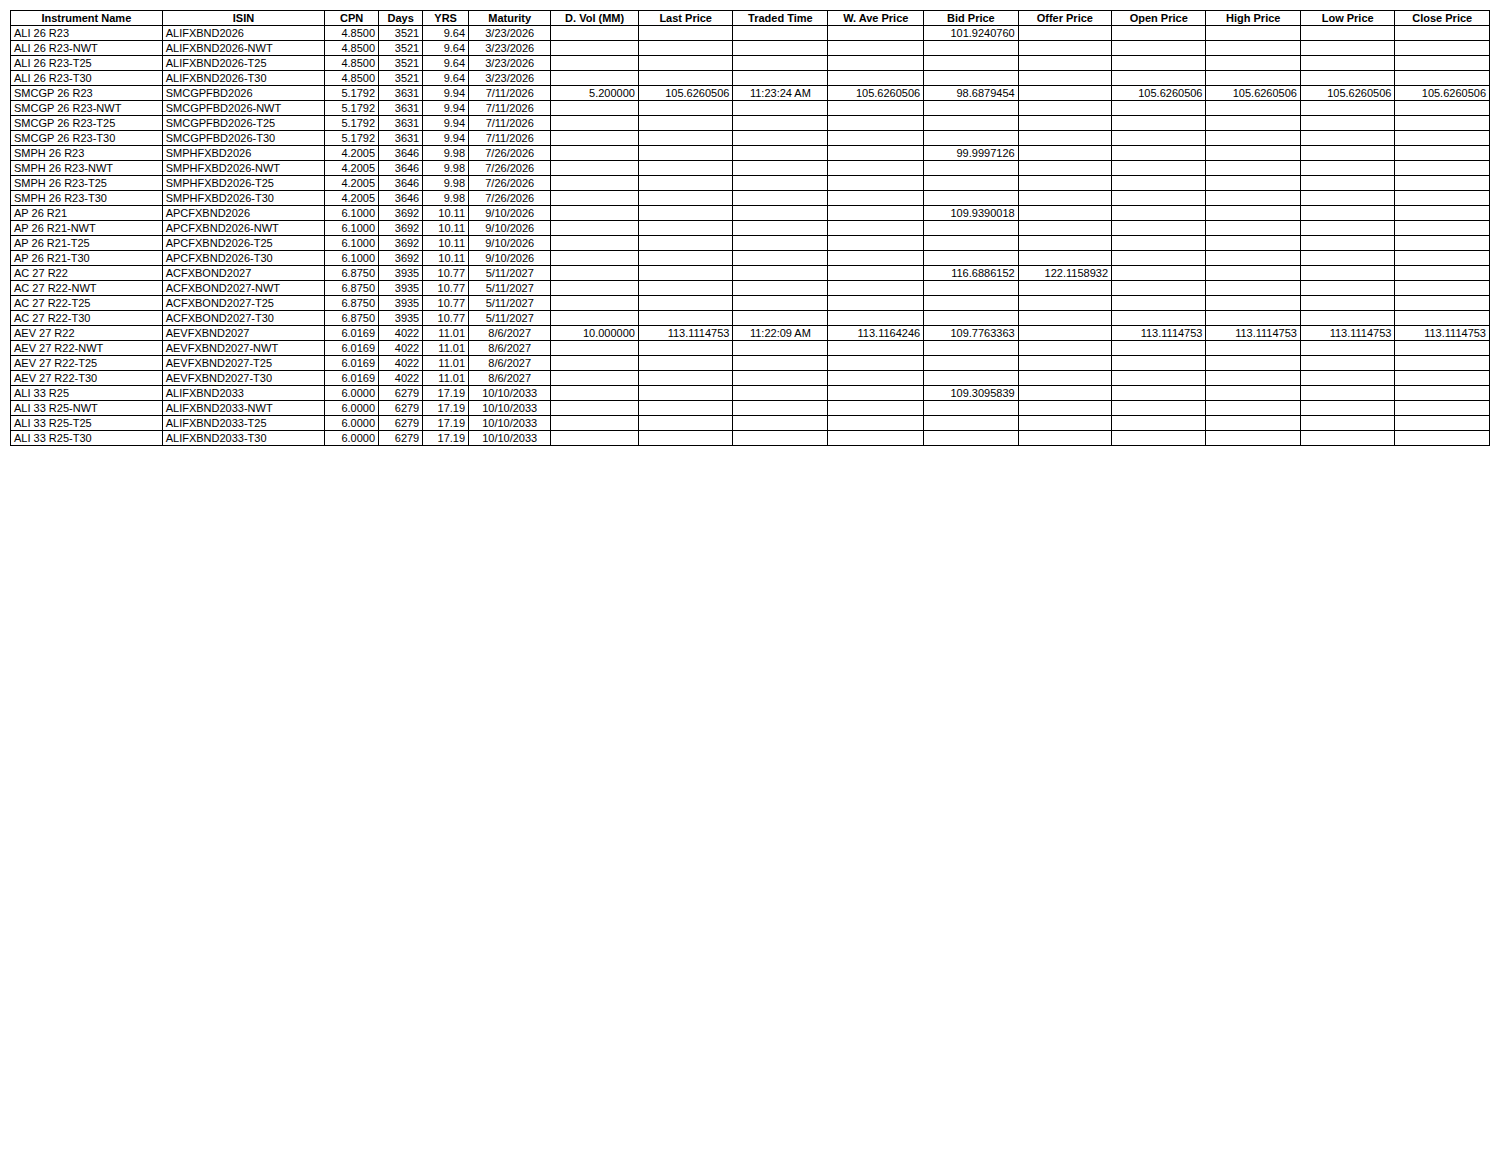| Instrument Name | ISIN | CPN | Days | YRS | Maturity | D. Vol (MM) | Last Price | Traded Time | W. Ave Price | Bid Price | Offer Price | Open Price | High Price | Low Price | Close Price |
| --- | --- | --- | --- | --- | --- | --- | --- | --- | --- | --- | --- | --- | --- | --- | --- |
| ALI 26 R23 | ALIFXBND2026 | 4.8500 | 3521 | 9.64 | 3/23/2026 | | | | | 101.9240760 | | | | | |
| ALI 26 R23-NWT | ALIFXBND2026-NWT | 4.8500 | 3521 | 9.64 | 3/23/2026 | | | | | | | | | | |
| ALI 26 R23-T25 | ALIFXBND2026-T25 | 4.8500 | 3521 | 9.64 | 3/23/2026 | | | | | | | | | | |
| ALI 26 R23-T30 | ALIFXBND2026-T30 | 4.8500 | 3521 | 9.64 | 3/23/2026 | | | | | | | | | | |
| SMCGP 26 R23 | SMCGPFBD2026 | 5.1792 | 3631 | 9.94 | 7/11/2026 | 5.200000 | 105.6260506 | 11:23:24 AM | 105.6260506 | 98.6879454 | | 105.6260506 | 105.6260506 | 105.6260506 | 105.6260506 |
| SMCGP 26 R23-NWT | SMCGPFBD2026-NWT | 5.1792 | 3631 | 9.94 | 7/11/2026 | | | | | | | | | | |
| SMCGP 26 R23-T25 | SMCGPFBD2026-T25 | 5.1792 | 3631 | 9.94 | 7/11/2026 | | | | | | | | | | |
| SMCGP 26 R23-T30 | SMCGPFBD2026-T30 | 5.1792 | 3631 | 9.94 | 7/11/2026 | | | | | | | | | | |
| SMPH 26 R23 | SMPHFXBD2026 | 4.2005 | 3646 | 9.98 | 7/26/2026 | | | | | 99.9997126 | | | | | |
| SMPH 26 R23-NWT | SMPHFXBD2026-NWT | 4.2005 | 3646 | 9.98 | 7/26/2026 | | | | | | | | | | |
| SMPH 26 R23-T25 | SMPHFXBD2026-T25 | 4.2005 | 3646 | 9.98 | 7/26/2026 | | | | | | | | | | |
| SMPH 26 R23-T30 | SMPHFXBD2026-T30 | 4.2005 | 3646 | 9.98 | 7/26/2026 | | | | | | | | | | |
| AP 26 R21 | APCFXBND2026 | 6.1000 | 3692 | 10.11 | 9/10/2026 | | | | | 109.9390018 | | | | | |
| AP 26 R21-NWT | APCFXBND2026-NWT | 6.1000 | 3692 | 10.11 | 9/10/2026 | | | | | | | | | | |
| AP 26 R21-T25 | APCFXBND2026-T25 | 6.1000 | 3692 | 10.11 | 9/10/2026 | | | | | | | | | | |
| AP 26 R21-T30 | APCFXBND2026-T30 | 6.1000 | 3692 | 10.11 | 9/10/2026 | | | | | | | | | | |
| AC 27 R22 | ACFXBOND2027 | 6.8750 | 3935 | 10.77 | 5/11/2027 | | | | | 116.6886152 | 122.1158932 | | | | |
| AC 27 R22-NWT | ACFXBOND2027-NWT | 6.8750 | 3935 | 10.77 | 5/11/2027 | | | | | | | | | | |
| AC 27 R22-T25 | ACFXBOND2027-T25 | 6.8750 | 3935 | 10.77 | 5/11/2027 | | | | | | | | | | |
| AC 27 R22-T30 | ACFXBOND2027-T30 | 6.8750 | 3935 | 10.77 | 5/11/2027 | | | | | | | | | | |
| AEV 27 R22 | AEVFXBND2027 | 6.0169 | 4022 | 11.01 | 8/6/2027 | 10.000000 | 113.1114753 | 11:22:09 AM | 113.1164246 | 109.7763363 | | 113.1114753 | 113.1114753 | 113.1114753 | 113.1114753 |
| AEV 27 R22-NWT | AEVFXBND2027-NWT | 6.0169 | 4022 | 11.01 | 8/6/2027 | | | | | | | | | | |
| AEV 27 R22-T25 | AEVFXBND2027-T25 | 6.0169 | 4022 | 11.01 | 8/6/2027 | | | | | | | | | | |
| AEV 27 R22-T30 | AEVFXBND2027-T30 | 6.0169 | 4022 | 11.01 | 8/6/2027 | | | | | | | | | | |
| ALI 33 R25 | ALIFXBND2033 | 6.0000 | 6279 | 17.19 | 10/10/2033 | | | | | 109.3095839 | | | | | |
| ALI 33 R25-NWT | ALIFXBND2033-NWT | 6.0000 | 6279 | 17.19 | 10/10/2033 | | | | | | | | | | |
| ALI 33 R25-T25 | ALIFXBND2033-T25 | 6.0000 | 6279 | 17.19 | 10/10/2033 | | | | | | | | | | |
| ALI 33 R25-T30 | ALIFXBND2033-T30 | 6.0000 | 6279 | 17.19 | 10/10/2033 | | | | | | | | | | |